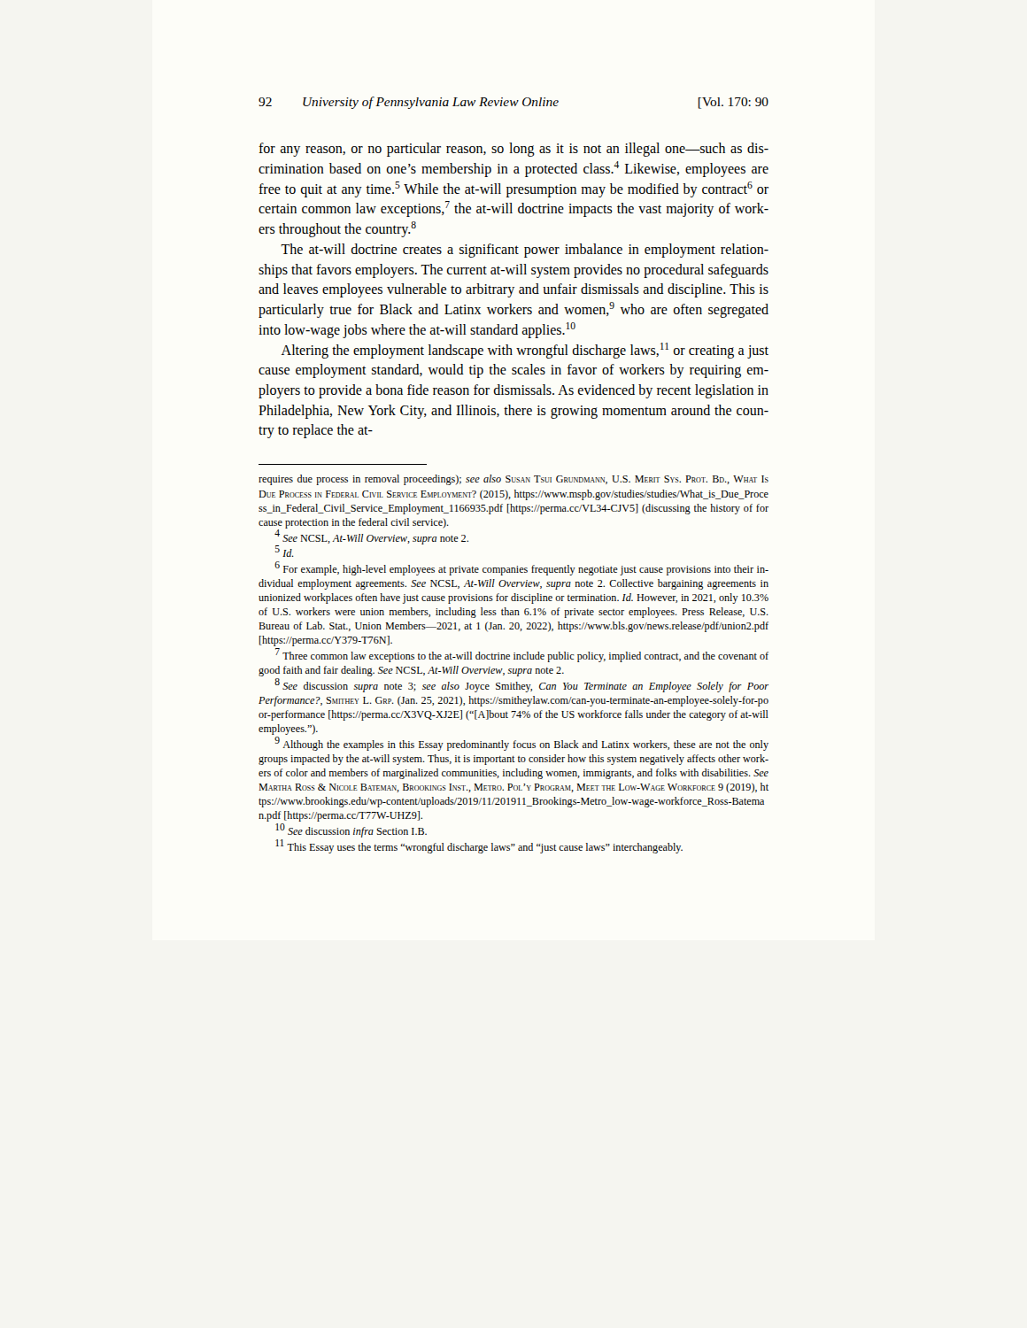92 University of Pennsylvania Law Review Online [Vol. 170: 90
for any reason, or no particular reason, so long as it is not an illegal one—such as discrimination based on one’s membership in a protected class.4 Likewise, employees are free to quit at any time.5 While the at-will presumption may be modified by contract6 or certain common law exceptions,7 the at-will doctrine impacts the vast majority of workers throughout the country.8
The at-will doctrine creates a significant power imbalance in employment relationships that favors employers. The current at-will system provides no procedural safeguards and leaves employees vulnerable to arbitrary and unfair dismissals and discipline. This is particularly true for Black and Latinx workers and women,9 who are often segregated into low-wage jobs where the at-will standard applies.10
Altering the employment landscape with wrongful discharge laws,11 or creating a just cause employment standard, would tip the scales in favor of workers by requiring employers to provide a bona fide reason for dismissals. As evidenced by recent legislation in Philadelphia, New York City, and Illinois, there is growing momentum around the country to replace the at-
requires due process in removal proceedings); see also Susan Tsui Grundmann, U.S. Merit Sys. Prot. Bd., What Is Due Process in Federal Civil Service Employment? (2015), https://www.mspb.gov/studies/studies/What_is_Due_Process_in_Federal_Civil_Service_Employment_1166935.pdf [https://perma.cc/VL34-CJV5] (discussing the history of for cause protection in the federal civil service).
4 See NCSL, At-Will Overview, supra note 2.
5 Id.
6 For example, high-level employees at private companies frequently negotiate just cause provisions into their individual employment agreements. See NCSL, At-Will Overview, supra note 2. Collective bargaining agreements in unionized workplaces often have just cause provisions for discipline or termination. Id. However, in 2021, only 10.3% of U.S. workers were union members, including less than 6.1% of private sector employees. Press Release, U.S. Bureau of Lab. Stat., Union Members—2021, at 1 (Jan. 20, 2022), https://www.bls.gov/news.release/pdf/union2.pdf [https://perma.cc/Y379-T76N].
7 Three common law exceptions to the at-will doctrine include public policy, implied contract, and the covenant of good faith and fair dealing. See NCSL, At-Will Overview, supra note 2.
8 See discussion supra note 3; see also Joyce Smithey, Can You Terminate an Employee Solely for Poor Performance?, Smithey L. Grp. (Jan. 25, 2021), https://smitheylaw.com/can-you-terminate-an-employee-solely-for-poor-performance [https://perma.cc/X3VQ-XJ2E] (“[A]bout 74% of the US workforce falls under the category of at-will employees.”).
9 Although the examples in this Essay predominantly focus on Black and Latinx workers, these are not the only groups impacted by the at-will system. Thus, it is important to consider how this system negatively affects other workers of color and members of marginalized communities, including women, immigrants, and folks with disabilities. See Martha Ross & Nicole Bateman, Brookings Inst., Metro. Pol’y Program, Meet the Low-Wage Workforce 9 (2019), https://www.brookings.edu/wp-content/uploads/2019/11/201911_Brookings-Metro_low-wage-workforce_Ross-Bateman.pdf [https://perma.cc/T77W-UHZ9].
10 See discussion infra Section I.B.
11 This Essay uses the terms “wrongful discharge laws” and “just cause laws” interchangeably.